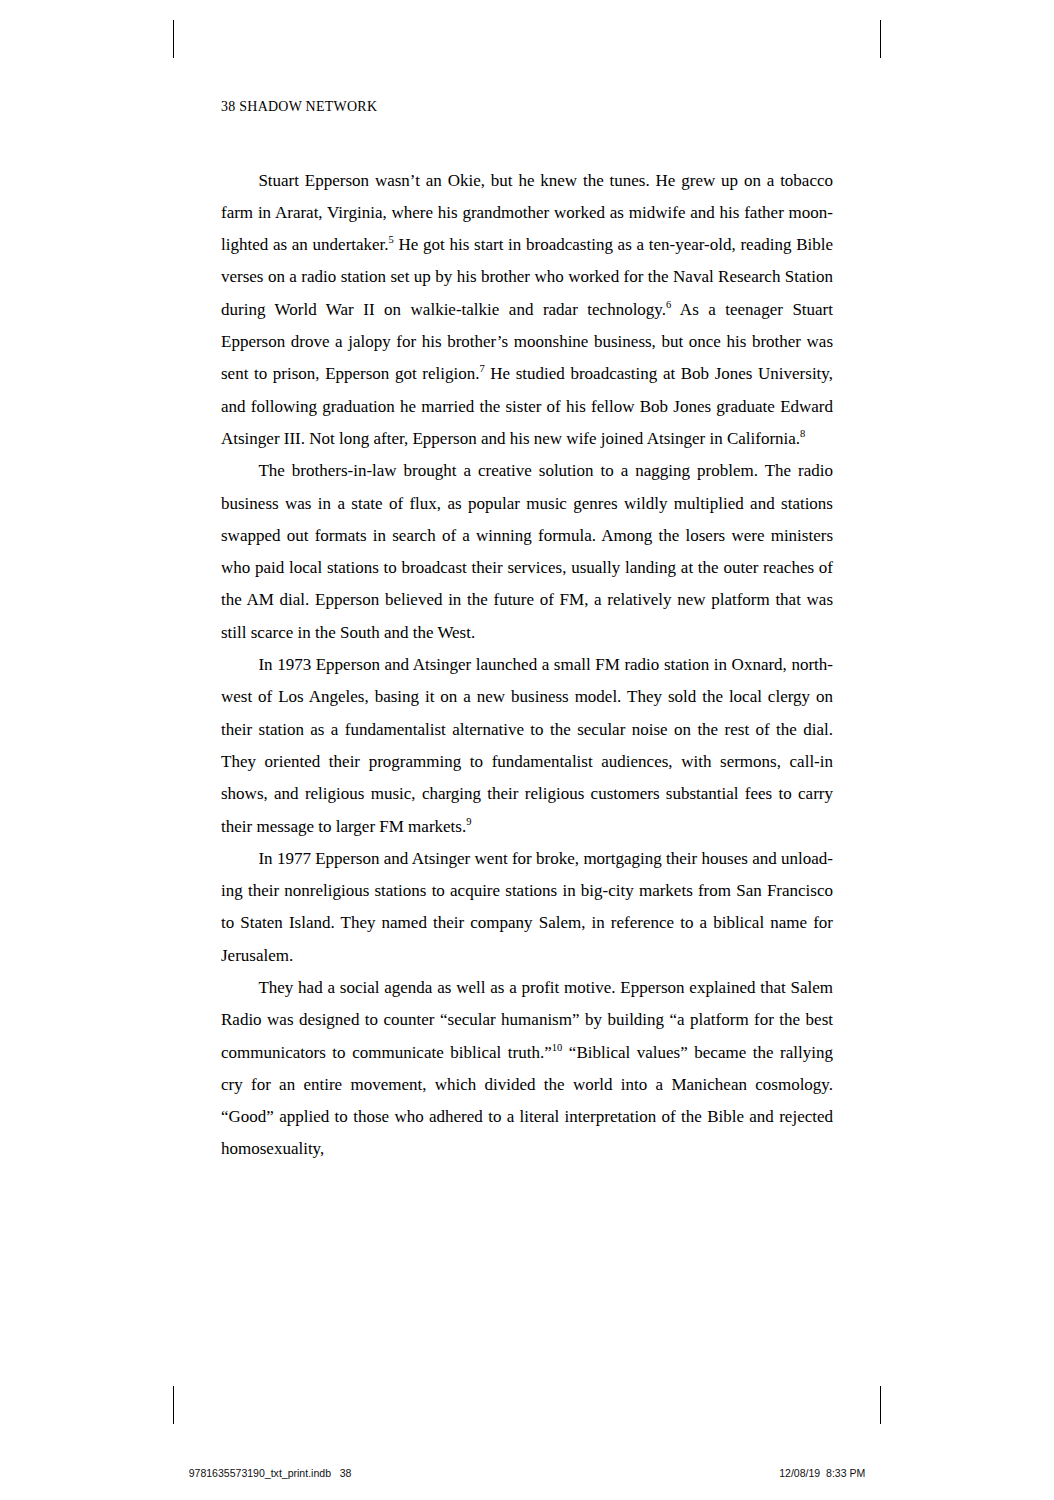38 Shadow Network
Stuart Epperson wasn’t an Okie, but he knew the tunes. He grew up on a tobacco farm in Ararat, Virginia, where his grandmother worked as midwife and his father moonlighted as an undertaker.5 He got his start in broadcasting as a ten-year-old, reading Bible verses on a radio station set up by his brother who worked for the Naval Research Station during World War II on walkie-talkie and radar technology.6 As a teenager Stuart Epperson drove a jalopy for his brother’s moonshine business, but once his brother was sent to prison, Epperson got religion.7 He studied broadcasting at Bob Jones University, and following graduation he married the sister of his fellow Bob Jones graduate Edward Atsinger III. Not long after, Epperson and his new wife joined Atsinger in California.8
The brothers-in-law brought a creative solution to a nagging problem. The radio business was in a state of flux, as popular music genres wildly multiplied and stations swapped out formats in search of a winning formula. Among the losers were ministers who paid local stations to broadcast their services, usually landing at the outer reaches of the AM dial. Epperson believed in the future of FM, a relatively new platform that was still scarce in the South and the West.
In 1973 Epperson and Atsinger launched a small FM radio station in Oxnard, northwest of Los Angeles, basing it on a new business model. They sold the local clergy on their station as a fundamentalist alternative to the secular noise on the rest of the dial. They oriented their programming to fundamentalist audiences, with sermons, call-in shows, and religious music, charging their religious customers substantial fees to carry their message to larger FM markets.9
In 1977 Epperson and Atsinger went for broke, mortgaging their houses and unloading their nonreligious stations to acquire stations in big-city markets from San Francisco to Staten Island. They named their company Salem, in reference to a biblical name for Jerusalem.
They had a social agenda as well as a profit motive. Epperson explained that Salem Radio was designed to counter “secular humanism” by building “a platform for the best communicators to communicate biblical truth.”10 “Biblical values” became the rallying cry for an entire movement, which divided the world into a Manichean cosmology. “Good” applied to those who adhered to a literal interpretation of the Bible and rejected homosexuality,
9781635573190_txt_print.indb 38 12/08/19 8:33 PM